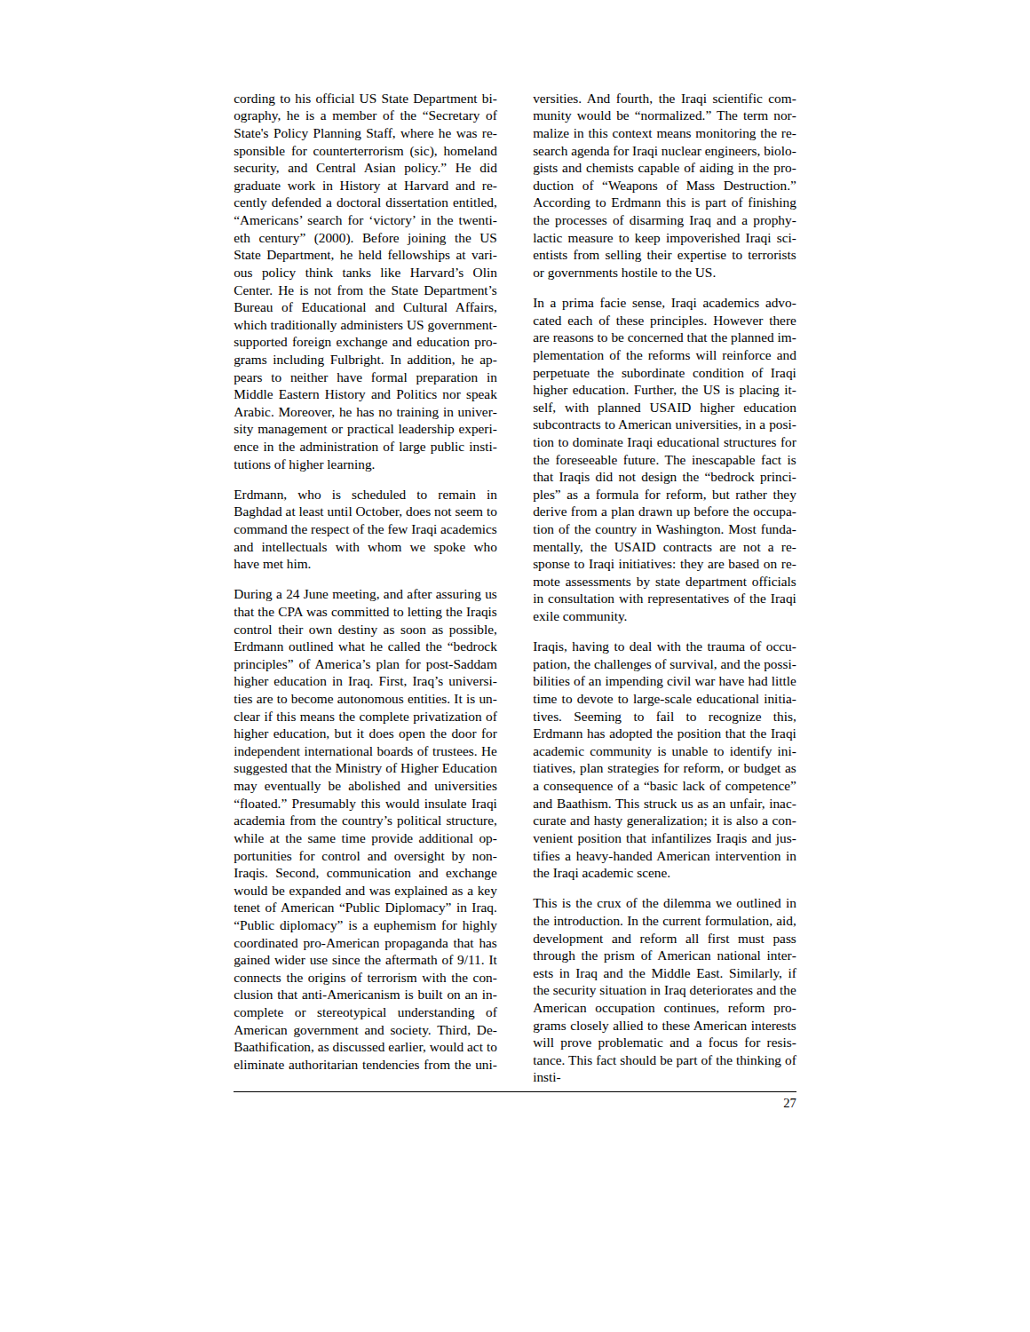cording to his official US State Department biography, he is a member of the “Secretary of State's Policy Planning Staff, where he was responsible for counterterrorism (sic), homeland security, and Central Asian policy.” He did graduate work in History at Harvard and recently defended a doctoral dissertation entitled, “Americans’ search for ‘victory’ in the twentieth century” (2000). Before joining the US State Department, he held fellowships at various policy think tanks like Harvard’s Olin Center. He is not from the State Department’s Bureau of Educational and Cultural Affairs, which traditionally administers US government-supported foreign exchange and education programs including Fulbright. In addition, he appears to neither have formal preparation in Middle Eastern History and Politics nor speak Arabic. Moreover, he has no training in university management or practical leadership experience in the administration of large public institutions of higher learning.
Erdmann, who is scheduled to remain in Baghdad at least until October, does not seem to command the respect of the few Iraqi academics and intellectuals with whom we spoke who have met him.
During a 24 June meeting, and after assuring us that the CPA was committed to letting the Iraqis control their own destiny as soon as possible, Erdmann outlined what he called the “bedrock principles” of America’s plan for post-Saddam higher education in Iraq. First, Iraq’s universities are to become autonomous entities. It is unclear if this means the complete privatization of higher education, but it does open the door for independent international boards of trustees. He suggested that the Ministry of Higher Education may eventually be abolished and universities “floated.” Presumably this would insulate Iraqi academia from the country’s political structure, while at the same time provide additional opportunities for control and oversight by non-Iraqis. Second, communication and exchange would be expanded and was explained as a key tenet of American “Public Diplomacy” in Iraq. “Public diplomacy” is a euphemism for highly coordinated pro-American propaganda that has gained wider use since the aftermath of 9/11. It connects the origins of terrorism with the conclusion that anti-Americanism is built on an incomplete or stereotypical understanding of American government and society. Third, De-Baathification, as discussed earlier, would act to eliminate authoritarian tendencies from the universities. And fourth, the Iraqi scientific community would be “normalized.” The term normalize in this context means monitoring the research agenda for Iraqi nuclear engineers, biologists and chemists capable of aiding in the production of “Weapons of Mass Destruction.” According to Erdmann this is part of finishing the processes of disarming Iraq and a prophylactic measure to keep impoverished Iraqi scientists from selling their expertise to terrorists or governments hostile to the US.
In a prima facie sense, Iraqi academics advocated each of these principles. However there are reasons to be concerned that the planned implementation of the reforms will reinforce and perpetuate the subordinate condition of Iraqi higher education. Further, the US is placing itself, with planned USAID higher education subcontracts to American universities, in a position to dominate Iraqi educational structures for the foreseeable future. The inescapable fact is that Iraqis did not design the “bedrock principles” as a formula for reform, but rather they derive from a plan drawn up before the occupation of the country in Washington. Most fundamentally, the USAID contracts are not a response to Iraqi initiatives: they are based on remote assessments by state department officials in consultation with representatives of the Iraqi exile community.
Iraqis, having to deal with the trauma of occupation, the challenges of survival, and the possibilities of an impending civil war have had little time to devote to large-scale educational initiatives. Seeming to fail to recognize this, Erdmann has adopted the position that the Iraqi academic community is unable to identify initiatives, plan strategies for reform, or budget as a consequence of a “basic lack of competence” and Baathism. This struck us as an unfair, inaccurate and hasty generalization; it is also a convenient position that infantilizes Iraqis and justifies a heavy-handed American intervention in the Iraqi academic scene.
This is the crux of the dilemma we outlined in the introduction. In the current formulation, aid, development and reform all first must pass through the prism of American national interests in Iraq and the Middle East. Similarly, if the security situation in Iraq deteriorates and the American occupation continues, reform programs closely allied to these American interests will prove problematic and a focus for resistance. This fact should be part of the thinking of insti-
27